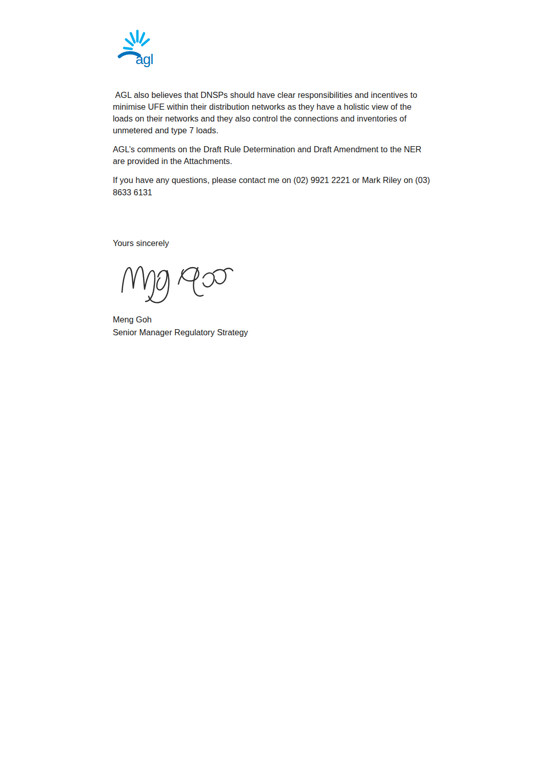agl
AGL also believes that DNSPs should have clear responsibilities and incentives to minimise UFE within their distribution networks as they have a holistic view of the loads on their networks and they also control the connections and inventories of unmetered and type 7 loads.
AGL’s comments on the Draft Rule Determination and Draft Amendment to the NER are provided in the Attachments.
If you have any questions, please contact me on (02) 9921 2221 or Mark Riley on (03) 8633 6131
Yours sincerely
Meng Goh
Senior Manager Regulatory Strategy